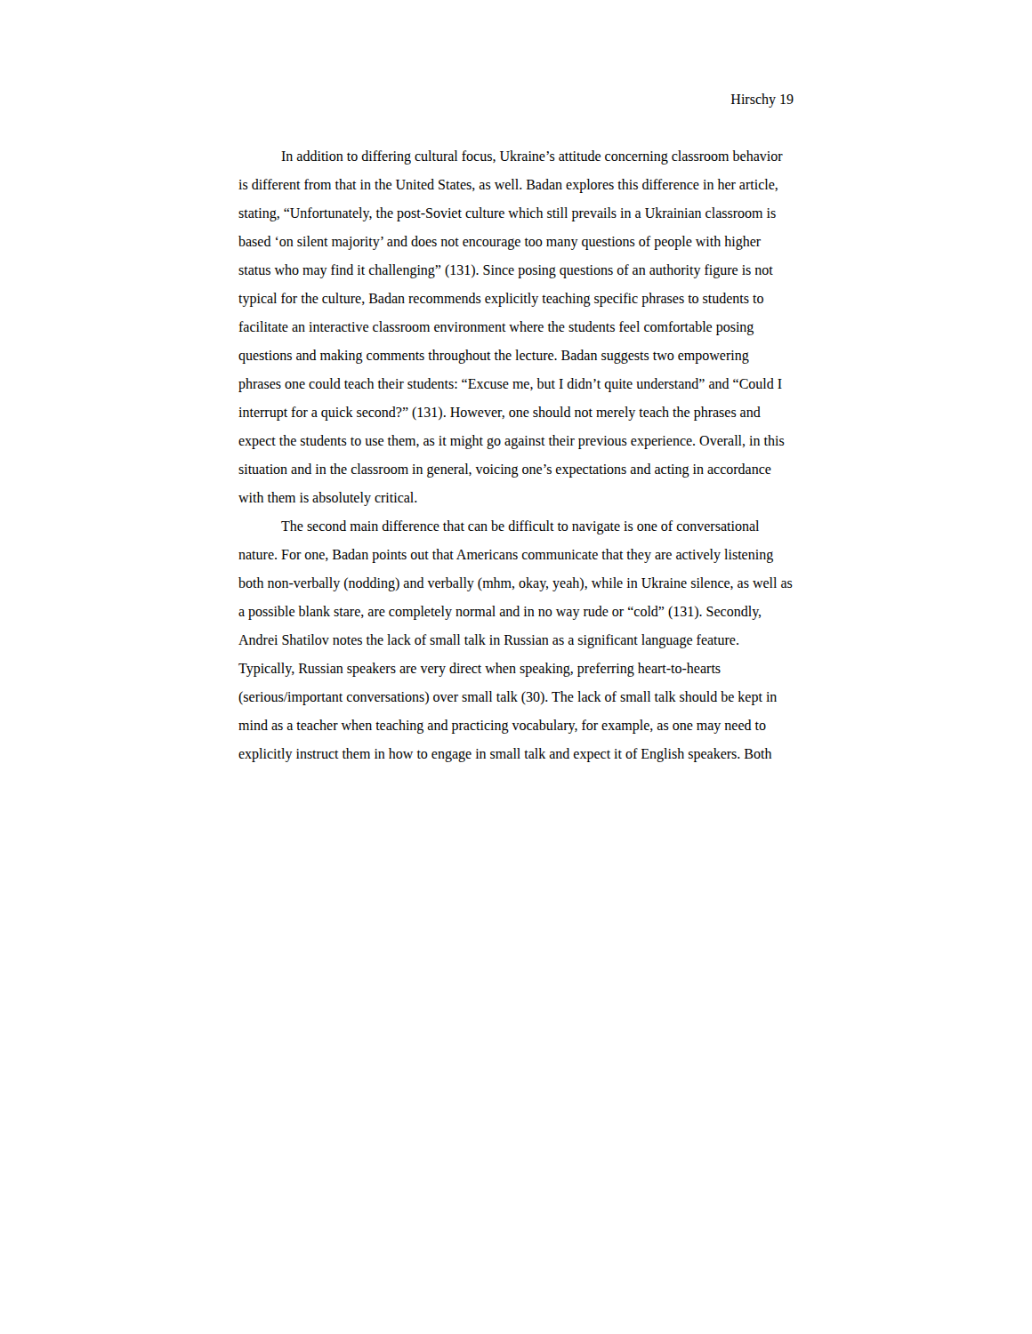Hirschy 19
In addition to differing cultural focus, Ukraine’s attitude concerning classroom behavior is different from that in the United States, as well. Badan explores this difference in her article, stating, “Unfortunately, the post-Soviet culture which still prevails in a Ukrainian classroom is based ‘on silent majority’ and does not encourage too many questions of people with higher status who may find it challenging” (131). Since posing questions of an authority figure is not typical for the culture, Badan recommends explicitly teaching specific phrases to students to facilitate an interactive classroom environment where the students feel comfortable posing questions and making comments throughout the lecture. Badan suggests two empowering phrases one could teach their students: “Excuse me, but I didn’t quite understand” and “Could I interrupt for a quick second?” (131). However, one should not merely teach the phrases and expect the students to use them, as it might go against their previous experience. Overall, in this situation and in the classroom in general, voicing one’s expectations and acting in accordance with them is absolutely critical.
The second main difference that can be difficult to navigate is one of conversational nature. For one, Badan points out that Americans communicate that they are actively listening both non-verbally (nodding) and verbally (mhm, okay, yeah), while in Ukraine silence, as well as a possible blank stare, are completely normal and in no way rude or “cold” (131). Secondly, Andrei Shatilov notes the lack of small talk in Russian as a significant language feature. Typically, Russian speakers are very direct when speaking, preferring heart-to-hearts (serious/important conversations) over small talk (30). The lack of small talk should be kept in mind as a teacher when teaching and practicing vocabulary, for example, as one may need to explicitly instruct them in how to engage in small talk and expect it of English speakers. Both